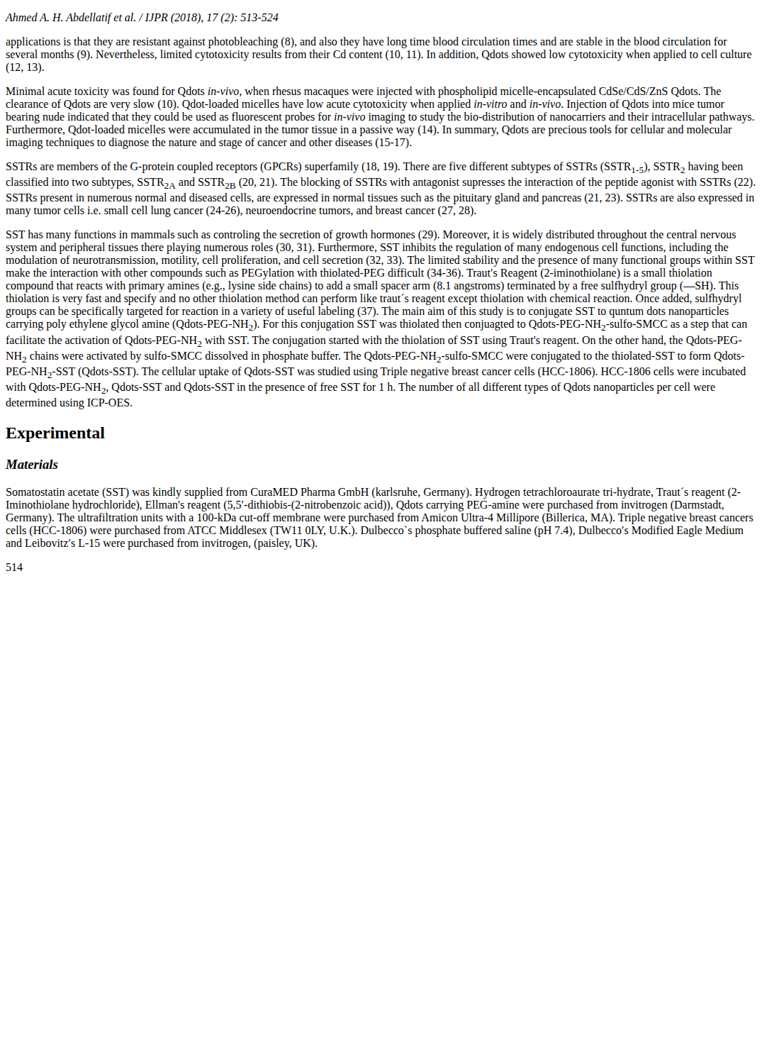Ahmed A. H. Abdellatif et al. / IJPR (2018), 17 (2): 513-524
applications is that they are resistant against photobleaching (8), and also they have long time blood circulation times and are stable in the blood circulation for several months (9). Nevertheless, limited cytotoxicity results from their Cd content (10, 11). In addition, Qdots showed low cytotoxicity when applied to cell culture (12, 13).
Minimal acute toxicity was found for Qdots in-vivo, when rhesus macaques were injected with phospholipid micelle-encapsulated CdSe/CdS/ZnS Qdots. The clearance of Qdots are very slow (10). Qdot-loaded micelles have low acute cytotoxicity when applied in-vitro and in-vivo. Injection of Qdots into mice tumor bearing nude indicated that they could be used as fluorescent probes for in-vivo imaging to study the bio-distribution of nanocarriers and their intracellular pathways. Furthermore, Qdot-loaded micelles were accumulated in the tumor tissue in a passive way (14). In summary, Qdots are precious tools for cellular and molecular imaging techniques to diagnose the nature and stage of cancer and other diseases (15-17).
SSTRs are members of the G-protein coupled receptors (GPCRs) superfamily (18, 19). There are five different subtypes of SSTRs (SSTR1-5), SSTR2 having been classified into two subtypes, SSTR2A and SSTR2B (20, 21). The blocking of SSTRs with antagonist supresses the interaction of the peptide agonist with SSTRs (22). SSTRs present in numerous normal and diseased cells, are expressed in normal tissues such as the pituitary gland and pancreas (21, 23). SSTRs are also expressed in many tumor cells i.e. small cell lung cancer (24-26), neuroendocrine tumors, and breast cancer (27, 28).
SST has many functions in mammals such as controling the secretion of growth hormones (29). Moreover, it is widely distributed throughout the central nervous system and peripheral tissues there playing numerous roles (30, 31). Furthermore, SST inhibits the regulation of many endogenous cell functions, including the modulation of neurotransmission, motility, cell proliferation, and cell secretion (32, 33). The limited stability and the presence of many functional groups within SST make the interaction with other compounds such as PEGylation with thiolated-PEG difficult (34-36). Traut′s Reagent (2-iminothiolane) is a small thiolation compound that reacts with primary amines (e.g., lysine side chains) to add a small spacer arm (8.1 angstroms) terminated by a free sulfhydryl group (—SH). This thiolation is very fast and specify and no other thiolation method can perform like traut´s reagent except thiolation with chemical reaction. Once added, sulfhydryl groups can be specifically targeted for reaction in a variety of useful labeling (37). The main aim of this study is to conjugate SST to quntum dots nanoparticles carrying poly ethylene glycol amine (Qdots-PEG-NH2). For this conjugation SST was thiolated then conjuagted to Qdots-PEG-NH2-sulfo-SMCC as a step that can facilitate the activation of Qdots-PEG-NH2 with SST. The conjugation started with the thiolation of SST using Traut's reagent. On the other hand, the Qdots-PEG-NH2 chains were activated by sulfo-SMCC dissolved in phosphate buffer. The Qdots-PEG-NH2-sulfo-SMCC were conjugated to the thiolated-SST to form Qdots-PEG-NH2-SST (Qdots-SST). The cellular uptake of Qdots-SST was studied using Triple negative breast cancer cells (HCC-1806). HCC-1806 cells were incubated with Qdots-PEG-NH2, Qdots-SST and Qdots-SST in the presence of free SST for 1 h. The number of all different types of Qdots nanoparticles per cell were determined using ICP-OES.
Experimental
Materials
Somatostatin acetate (SST) was kindly supplied from CuraMED Pharma GmbH (karlsruhe, Germany). Hydrogen tetrachloroaurate tri-hydrate, Traut´s reagent (2-Iminothiolane hydrochloride), Ellman's reagent (5,5′-dithiobis-(2-nitrobenzoic acid)), Qdots carrying PEG-amine were purchased from invitrogen (Darmstadt, Germany). The ultrafiltration units with a 100-kDa cut-off membrane were purchased from Amicon Ultra-4 Millipore (Billerica, MA). Triple negative breast cancers cells (HCC-1806) were purchased from ATCC Middlesex (TW11 0LY, U.K.). Dulbecco`s phosphate buffered saline (pH 7.4), Dulbecco′s Modified Eagle Medium and Leibovitz′s L-15 were purchased from invitrogen, (paisley, UK).
514